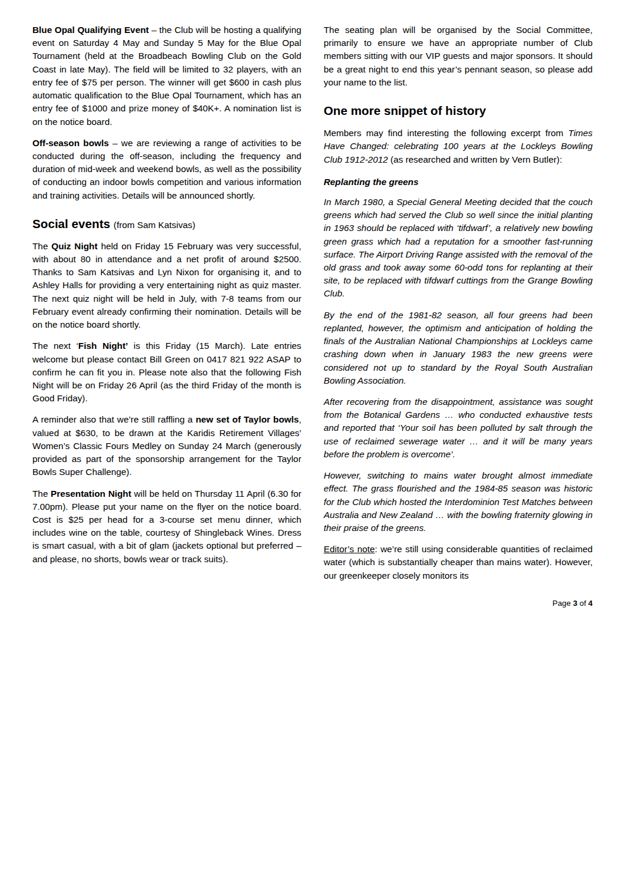Blue Opal Qualifying Event – the Club will be hosting a qualifying event on Saturday 4 May and Sunday 5 May for the Blue Opal Tournament (held at the Broadbeach Bowling Club on the Gold Coast in late May). The field will be limited to 32 players, with an entry fee of $75 per person. The winner will get $600 in cash plus automatic qualification to the Blue Opal Tournament, which has an entry fee of $1000 and prize money of $40K+. A nomination list is on the notice board.
Off-season bowls – we are reviewing a range of activities to be conducted during the off-season, including the frequency and duration of mid-week and weekend bowls, as well as the possibility of conducting an indoor bowls competition and various information and training activities. Details will be announced shortly.
Social events (from Sam Katsivas)
The Quiz Night held on Friday 15 February was very successful, with about 80 in attendance and a net profit of around $2500. Thanks to Sam Katsivas and Lyn Nixon for organising it, and to Ashley Halls for providing a very entertaining night as quiz master. The next quiz night will be held in July, with 7-8 teams from our February event already confirming their nomination. Details will be on the notice board shortly.
The next ‘Fish Night’ is this Friday (15 March). Late entries welcome but please contact Bill Green on 0417 821 922 ASAP to confirm he can fit you in. Please note also that the following Fish Night will be on Friday 26 April (as the third Friday of the month is Good Friday).
A reminder also that we’re still raffling a new set of Taylor bowls, valued at $630, to be drawn at the Karidis Retirement Villages’ Women’s Classic Fours Medley on Sunday 24 March (generously provided as part of the sponsorship arrangement for the Taylor Bowls Super Challenge).
The Presentation Night will be held on Thursday 11 April (6.30 for 7.00pm). Please put your name on the flyer on the notice board. Cost is $25 per head for a 3-course set menu dinner, which includes wine on the table, courtesy of Shingleback Wines. Dress is smart casual, with a bit of glam (jackets optional but preferred – and please, no shorts, bowls wear or track suits).
The seating plan will be organised by the Social Committee, primarily to ensure we have an appropriate number of Club members sitting with our VIP guests and major sponsors. It should be a great night to end this year’s pennant season, so please add your name to the list.
One more snippet of history
Members may find interesting the following excerpt from Times Have Changed: celebrating 100 years at the Lockleys Bowling Club 1912-2012 (as researched and written by Vern Butler):
Replanting the greens
In March 1980, a Special General Meeting decided that the couch greens which had served the Club so well since the initial planting in 1963 should be replaced with ‘tifdwarf’, a relatively new bowling green grass which had a reputation for a smoother fast-running surface. The Airport Driving Range assisted with the removal of the old grass and took away some 60-odd tons for replanting at their site, to be replaced with tifdwarf cuttings from the Grange Bowling Club.
By the end of the 1981-82 season, all four greens had been replanted, however, the optimism and anticipation of holding the finals of the Australian National Championships at Lockleys came crashing down when in January 1983 the new greens were considered not up to standard by the Royal South Australian Bowling Association.
After recovering from the disappointment, assistance was sought from the Botanical Gardens … who conducted exhaustive tests and reported that ‘Your soil has been polluted by salt through the use of reclaimed sewerage water … and it will be many years before the problem is overcome’.
However, switching to mains water brought almost immediate effect. The grass flourished and the 1984-85 season was historic for the Club which hosted the Interdominion Test Matches between Australia and New Zealand … with the bowling fraternity glowing in their praise of the greens.
Editor’s note: we’re still using considerable quantities of reclaimed water (which is substantially cheaper than mains water). However, our greenkeeper closely monitors its
Page 3 of 4